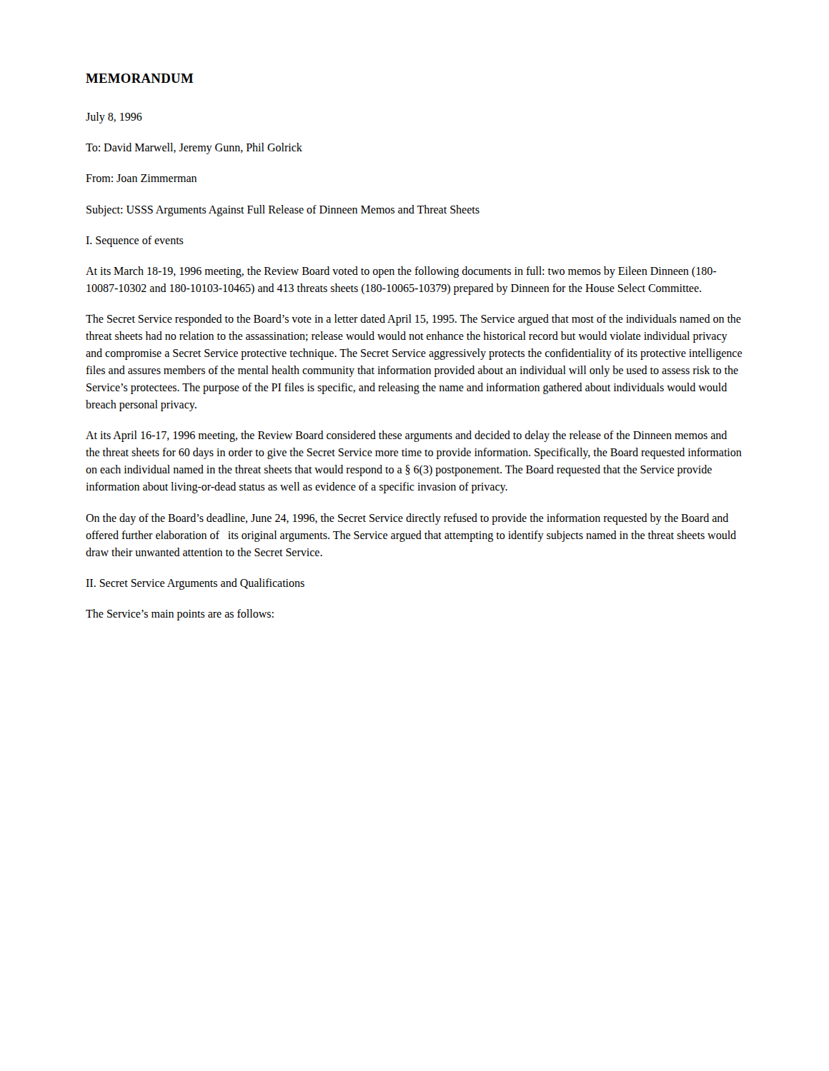MEMORANDUM
July 8, 1996
To: David Marwell, Jeremy Gunn, Phil Golrick
From: Joan Zimmerman
Subject: USSS Arguments Against Full Release of Dinneen Memos and Threat Sheets
I. Sequence of events
At its March 18-19, 1996 meeting, the Review Board voted to open the following documents in full: two memos by Eileen Dinneen (180-10087-10302 and 180-10103-10465) and 413 threats sheets (180-10065-10379) prepared by Dinneen for the House Select Committee.
The Secret Service responded to the Board’s vote in a letter dated April 15, 1995. The Service argued that most of the individuals named on the threat sheets had no relation to the assassination; release would would not enhance the historical record but would violate individual privacy and compromise a Secret Service protective technique. The Secret Service aggressively protects the confidentiality of its protective intelligence files and assures members of the mental health community that information provided about an individual will only be used to assess risk to the Service’s protectees. The purpose of the PI files is specific, and releasing the name and information gathered about individuals would would breach personal privacy.
At its April 16-17, 1996 meeting, the Review Board considered these arguments and decided to delay the release of the Dinneen memos and the threat sheets for 60 days in order to give the Secret Service more time to provide information. Specifically, the Board requested information on each individual named in the threat sheets that would respond to a § 6(3) postponement. The Board requested that the Service provide information about living-or-dead status as well as evidence of a specific invasion of privacy.
On the day of the Board’s deadline, June 24, 1996, the Secret Service directly refused to provide the information requested by the Board and offered further elaboration of its original arguments. The Service argued that attempting to identify subjects named in the threat sheets would draw their unwanted attention to the Secret Service.
II. Secret Service Arguments and Qualifications
The Service’s main points are as follows: